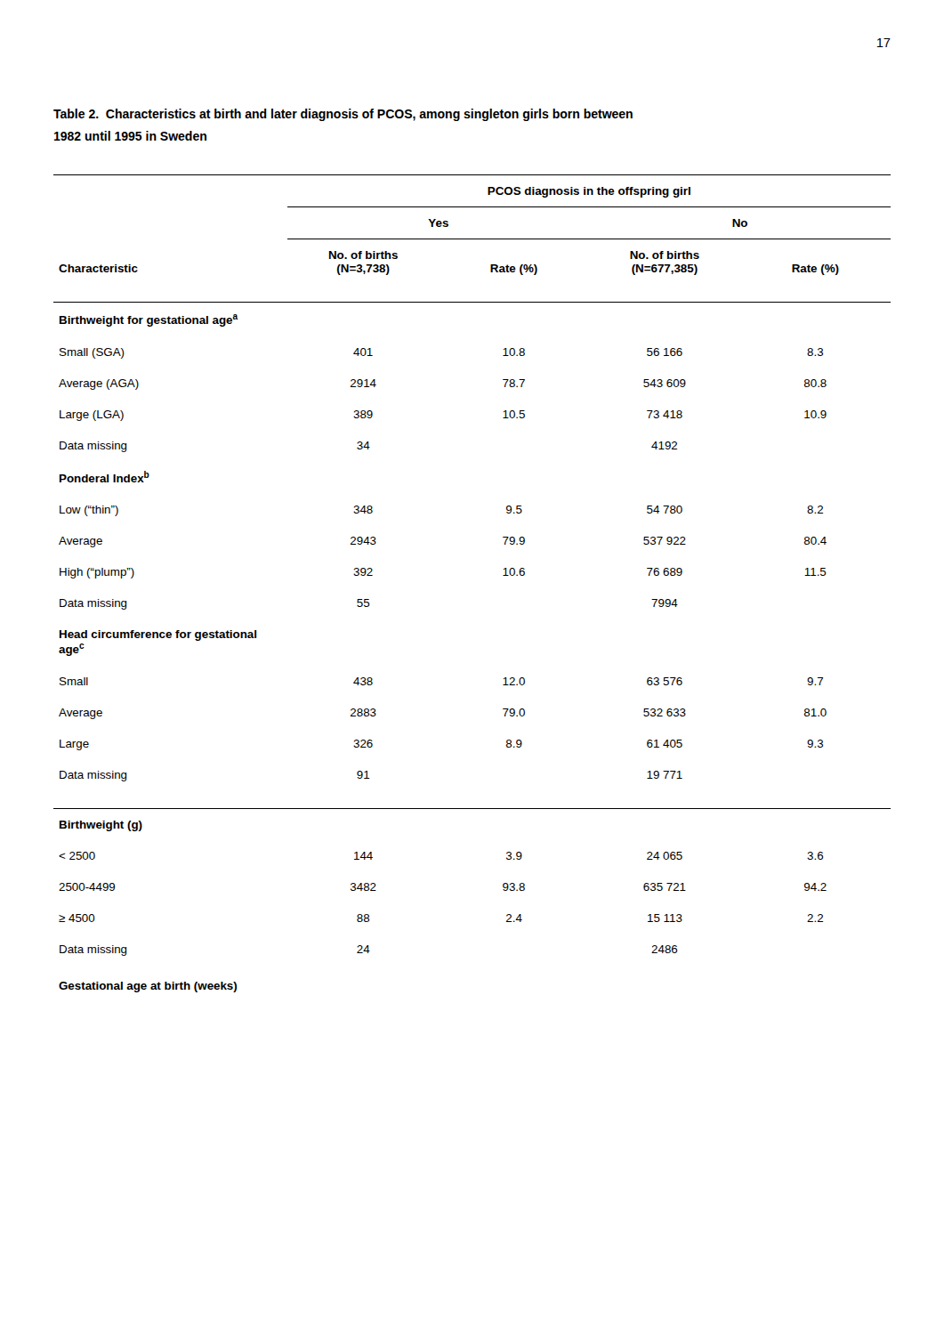17
Table 2. Characteristics at birth and later diagnosis of PCOS, among singleton girls born between
1982 until 1995 in Sweden
| | PCOS diagnosis in the offspring girl |
| --- | --- |
| | Yes | No |
| Characteristic | No. of births (N=3,738) | Rate (%) | No. of births (N=677,385) | Rate (%) |
| Birthweight for gestational age a | | | | |
| Small (SGA) | 401 | 10.8 | 56 166 | 8.3 |
| Average (AGA) | 2914 | 78.7 | 543 609 | 80.8 |
| Large (LGA) | 389 | 10.5 | 73 418 | 10.9 |
| Data missing | 34 | | 4192 | |
| Ponderal Index b | | | | |
| Low (“thin”) | 348 | 9.5 | 54 780 | 8.2 |
| Average | 2943 | 79.9 | 537 922 | 80.4 |
| High (“plump”) | 392 | 10.6 | 76 689 | 11.5 |
| Data missing | 55 | | 7994 | |
| Head circumference for gestational age c | | | | |
| Small | 438 | 12.0 | 63 576 | 9.7 |
| Average | 2883 | 79.0 | 532 633 | 81.0 |
| Large | 326 | 8.9 | 61 405 | 9.3 |
| Data missing | 91 | | 19 771 | |
| Birthweight (g) | | | | |
| < 2500 | 144 | 3.9 | 24 065 | 3.6 |
| 2500-4499 | 3482 | 93.8 | 635 721 | 94.2 |
| ≥ 4500 | 88 | 2.4 | 15 113 | 2.2 |
| Data missing | 24 | | 2486 | |
| Gestational age at birth (weeks) | | | | |